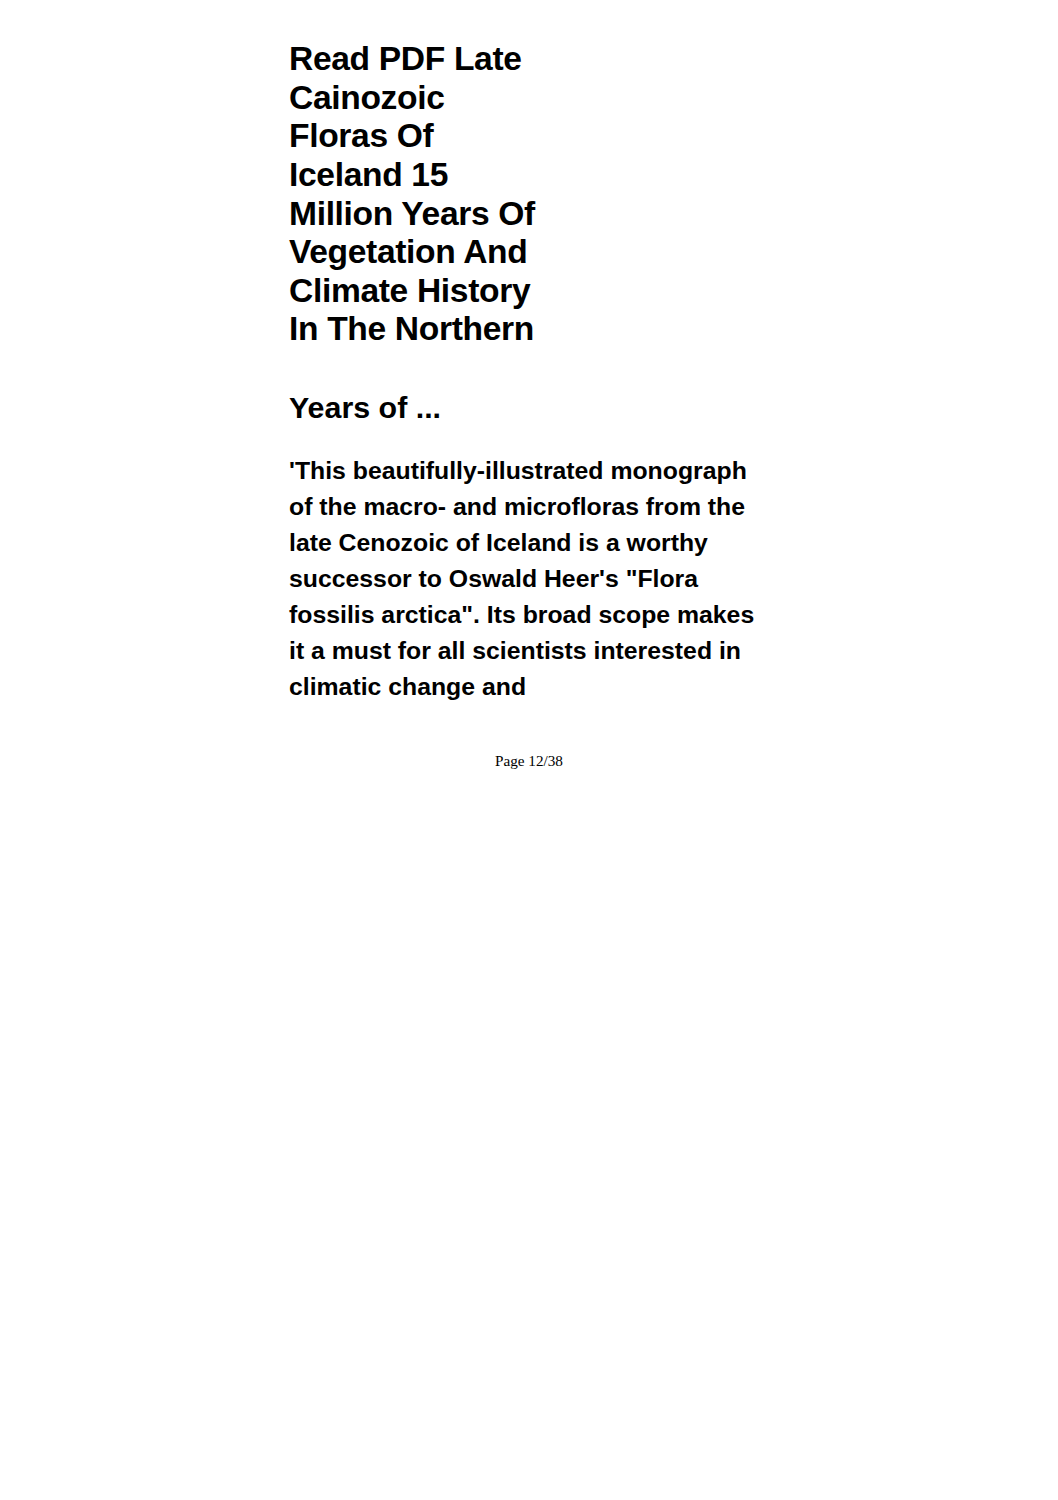Read PDF Late Cainozoic Floras Of Iceland 15 Million Years Of Vegetation And Climate History In The Northern
Years of ...
'This beautifully-illustrated monograph of the macro- and microfloras from the late Cenozoic of Iceland is a worthy successor to Oswald Heer's "Flora fossilis arctica". Its broad scope makes it a must for all scientists interested in climatic change and
Page 12/38